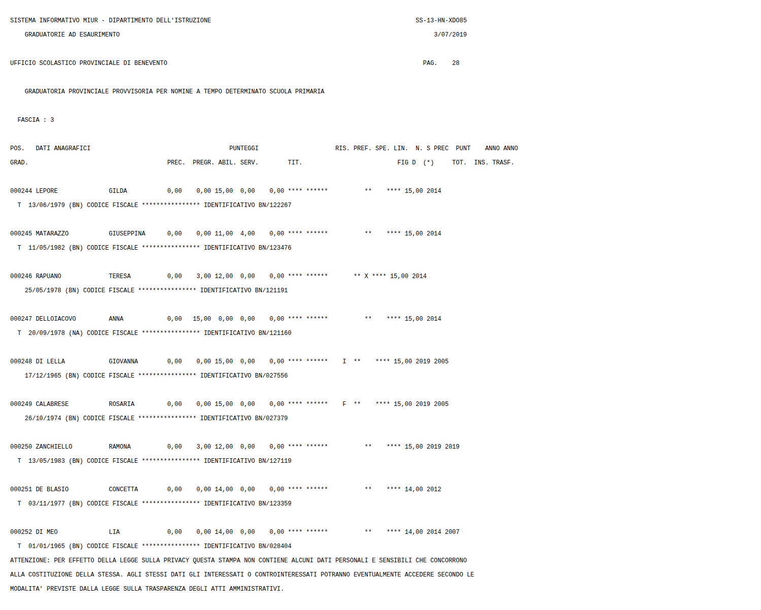SISTEMA INFORMATIVO MIUR - DIPARTIMENTO DELL'ISTRUZIONE SS-13-HN-XDO85
GRADUATORIE AD ESAURIMENTO 3/07/2019
UFFICIO SCOLASTICO PROVINCIALE DI BENEVENTO PAG. 28
GRADUATORIA PROVINCIALE PROVVISORIA PER NOMINE A TEMPO DETERMINATO SCUOLA PRIMARIA
FASCIA : 3
POS. DATI ANAGRAFICI PUNTEGGI RIS. PREF. SPE. LIN. N. S PREC PUNT ANNO ANNO
GRAD. PREC. PREGR. ABIL. SERV. TIT. FIG D (*) TOT. INS. TRASF.
000244 LEPORE GILDA 0,00 0,00 15,00 0,00 0,00 **** ****** ** **** 15,00 2014
T 13/06/1979 (BN) CODICE FISCALE **************** IDENTIFICATIVO BN/122267
000245 MATARAZZO GIUSEPPINA 0,00 0,00 11,00 4,00 0,00 **** ****** ** **** 15,00 2014
T 11/05/1982 (BN) CODICE FISCALE **************** IDENTIFICATIVO BN/123476
000246 RAPUANO TERESA 0,00 3,00 12,00 0,00 0,00 **** ****** ** X **** 15,00 2014
25/05/1978 (BN) CODICE FISCALE **************** IDENTIFICATIVO BN/121191
000247 DELLOIACOVO ANNA 0,00 15,00 0,00 0,00 0,00 **** ****** ** **** 15,00 2014
T 20/09/1978 (NA) CODICE FISCALE **************** IDENTIFICATIVO BN/121160
000248 DI LELLA GIOVANNA 0,00 0,00 15,00 0,00 0,00 **** ****** I ** **** 15,00 2019 2005
17/12/1965 (BN) CODICE FISCALE **************** IDENTIFICATIVO BN/027556
000249 CALABRESE ROSARIA 0,00 0,00 15,00 0,00 0,00 **** ****** F ** **** 15,00 2019 2005
26/10/1974 (BN) CODICE FISCALE **************** IDENTIFICATIVO BN/027379
000250 ZANCHIELLO RAMONA 0,00 3,00 12,00 0,00 0,00 **** ****** ** **** 15,00 2019 2019
T 13/05/1983 (BN) CODICE FISCALE **************** IDENTIFICATIVO BN/127119
000251 DE BLASIO CONCETTA 0,00 0,00 14,00 0,00 0,00 **** ****** ** **** 14,00 2012
T 03/11/1977 (BN) CODICE FISCALE **************** IDENTIFICATIVO BN/123359
000252 DI MEO LIA 0,00 0,00 14,00 0,00 0,00 **** ****** ** **** 14,00 2014 2007
T 01/01/1965 (BN) CODICE FISCALE **************** IDENTIFICATIVO BN/028404
ATTENZIONE: PER EFFETTO DELLA LEGGE SULLA PRIVACY QUESTA STAMPA NON CONTIENE ALCUNI DATI PERSONALI E SENSIBILI CHE CONCORRONO
ALLA COSTITUZIONE DELLA STESSA. AGLI STESSI DATI GLI INTERESSATI O CONTROINTERESSATI POTRANNO EVENTUALMENTE ACCEDERE SECONDO LE
MODALITA' PREVISTE DALLA LEGGE SULLA TRASPARENZA DEGLI ATTI AMMINISTRATIVI.